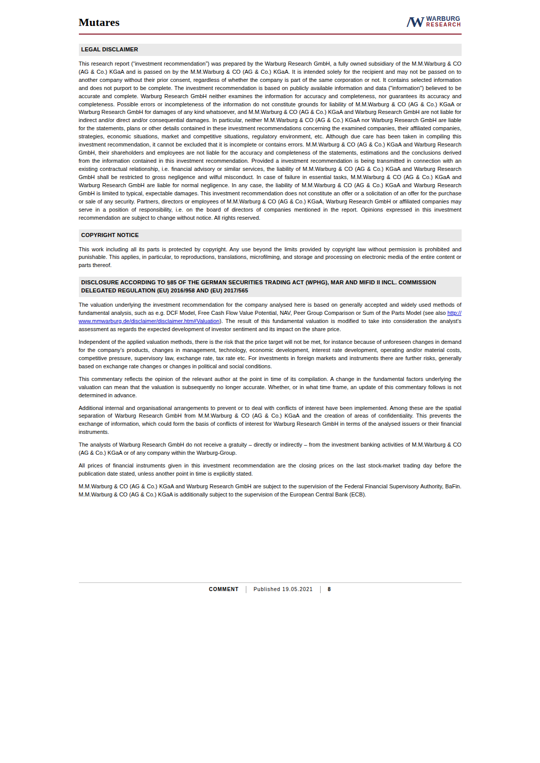Mutares
/W
WARBURG
RESEARCH
Legal Disclaimer
This research report (“investment recommendation”) was prepared by the Warburg Research GmbH, a fully owned subsidiary of the M.M.Warburg & CO (AG & Co.) KGaA and is passed on by the M.M.Warburg & CO (AG & Co.) KGaA. It is intended solely for the recipient and may not be passed on to another company without their prior consent, regardless of whether the company is part of the same corporation or not. It contains selected information and does not purport to be complete. The investment recommendation is based on publicly available information and data ("information") believed to be accurate and complete. Warburg Research GmbH neither examines the information for accuracy and completeness, nor guarantees its accuracy and completeness. Possible errors or incompleteness of the information do not constitute grounds for liability of M.M.Warburg & CO (AG & Co.) KGaA or Warburg Research GmbH for damages of any kind whatsoever, and M.M.Warburg & CO (AG & Co.) KGaA and Warburg Research GmbH are not liable for indirect and/or direct and/or consequential damages. In particular, neither M.M.Warburg & CO (AG & Co.) KGaA nor Warburg Research GmbH are liable for the statements, plans or other details contained in these investment recommendations concerning the examined companies, their affiliated companies, strategies, economic situations, market and competitive situations, regulatory environment, etc. Although due care has been taken in compiling this investment recommendation, it cannot be excluded that it is incomplete or contains errors. M.M.Warburg & CO (AG & Co.) KGaA and Warburg Research GmbH, their shareholders and employees are not liable for the accuracy and completeness of the statements, estimations and the conclusions derived from the information contained in this investment recommendation. Provided a investment recommendation is being transmitted in connection with an existing contractual relationship, i.e. financial advisory or similar services, the liability of M.M.Warburg & CO (AG & Co.) KGaA and Warburg Research GmbH shall be restricted to gross negligence and wilful misconduct. In case of failure in essential tasks, M.M.Warburg & CO (AG & Co.) KGaA and Warburg Research GmbH are liable for normal negligence. In any case, the liability of M.M.Warburg & CO (AG & Co.) KGaA and Warburg Research GmbH is limited to typical, expectable damages. This investment recommendation does not constitute an offer or a solicitation of an offer for the purchase or sale of any security. Partners, directors or employees of M.M.Warburg & CO (AG & Co.) KGaA, Warburg Research GmbH or affiliated companies may serve in a position of responsibility, i.e. on the board of directors of companies mentioned in the report. Opinions expressed in this investment recommendation are subject to change without notice. All rights reserved.
Copyright Notice
This work including all its parts is protected by copyright. Any use beyond the limits provided by copyright law without permission is prohibited and punishable. This applies, in particular, to reproductions, translations, microfilming, and storage and processing on electronic media of the entire content or parts thereof.
Disclosure according to §85 of the German Securities Trading Act (WpHG), MAR and MiFID II incl. Commission Delegated Regulation (EU) 2016/958 and (EU) 2017/565
The valuation underlying the investment recommendation for the company analysed here is based on generally accepted and widely used methods of fundamental analysis, such as e.g. DCF Model, Free Cash Flow Value Potential, NAV, Peer Group Comparison or Sum of the Parts Model (see also http://www.mmwarburg.de/disclaimer/disclaimer.htm#Valuation). The result of this fundamental valuation is modified to take into consideration the analyst’s assessment as regards the expected development of investor sentiment and its impact on the share price.
Independent of the applied valuation methods, there is the risk that the price target will not be met, for instance because of unforeseen changes in demand for the company’s products, changes in management, technology, economic development, interest rate development, operating and/or material costs, competitive pressure, supervisory law, exchange rate, tax rate etc. For investments in foreign markets and instruments there are further risks, generally based on exchange rate changes or changes in political and social conditions.
This commentary reflects the opinion of the relevant author at the point in time of its compilation. A change in the fundamental factors underlying the valuation can mean that the valuation is subsequently no longer accurate. Whether, or in what time frame, an update of this commentary follows is not determined in advance.
Additional internal and organisational arrangements to prevent or to deal with conflicts of interest have been implemented. Among these are the spatial separation of Warburg Research GmbH from M.M.Warburg & CO (AG & Co.) KGaA and the creation of areas of confidentiality. This prevents the exchange of information, which could form the basis of conflicts of interest for Warburg Research GmbH in terms of the analysed issuers or their financial instruments.
The analysts of Warburg Research GmbH do not receive a gratuity – directly or indirectly – from the investment banking activities of M.M.Warburg & CO (AG & Co.) KGaA or of any company within the Warburg-Group.
All prices of financial instruments given in this investment recommendation are the closing prices on the last stock-market trading day before the publication date stated, unless another point in time is explicitly stated.
M.M.Warburg & CO (AG & Co.) KGaA and Warburg Research GmbH are subject to the supervision of the Federal Financial Supervisory Authority, BaFin. M.M.Warburg & CO (AG & Co.) KGaA is additionally subject to the supervision of the European Central Bank (ECB).
Comment
Published 19.05.2021
8